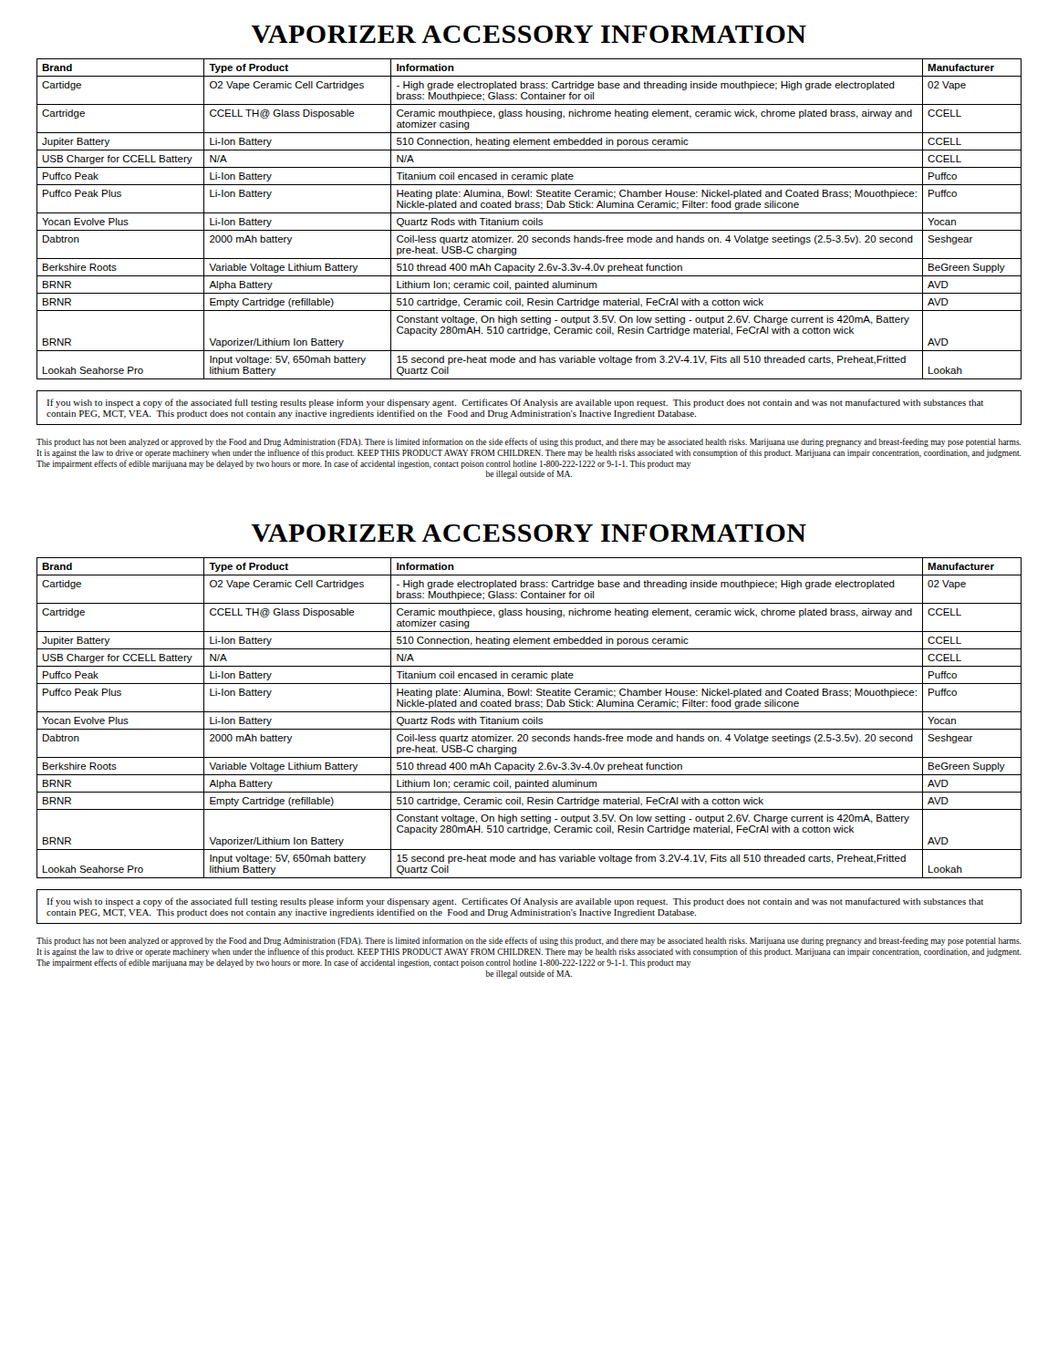VAPORIZER ACCESSORY INFORMATION
| Brand | Type of Product | Information | Manufacturer |
| --- | --- | --- | --- |
| Cartidge | O2 Vape Ceramic Cell Cartridges | - High grade electroplated brass: Cartridge base and threading inside mouthpiece; High grade electroplated brass: Mouthpiece; Glass: Container for oil | 02 Vape |
| Cartridge | CCELL TH@ Glass Disposable | Ceramic mouthpiece, glass housing, nichrome heating element, ceramic wick, chrome plated brass, airway and atomizer casing | CCELL |
| Jupiter Battery | Li-Ion Battery | 510 Connection, heating element embedded in porous ceramic | CCELL |
| USB Charger for CCELL Battery | N/A | N/A | CCELL |
| Puffco Peak | Li-Ion Battery | Titanium coil encased in ceramic plate | Puffco |
| Puffco Peak Plus | Li-Ion Battery | Heating plate: Alumina, Bowl: Steatite Ceramic; Chamber House: Nickel-plated and Coated Brass; Mouothpiece: Nickle-plated and coated brass; Dab Stick: Alumina Ceramic; Filter: food grade silicone | Puffco |
| Yocan Evolve Plus | Li-Ion Battery | Quartz Rods with Titanium coils | Yocan |
| Dabtron | 2000 mAh battery | Coil-less quartz atomizer. 20 seconds hands-free mode and hands on. 4 Volatge seetings (2.5-3.5v). 20 second pre-heat. USB-C charging | Seshgear |
| Berkshire Roots | Variable Voltage Lithium Battery | 510 thread 400 mAh Capacity 2.6v-3.3v-4.0v preheat function | BeGreen Supply |
| BRNR | Alpha Battery | Lithium Ion; ceramic coil, painted aluminum | AVD |
| BRNR | Empty Cartridge (refillable) | 510 cartridge, Ceramic coil, Resin Cartridge material, FeCrAl with a cotton wick | AVD |
| BRNR | Vaporizer/Lithium Ion Battery | Constant voltage, On high setting - output 3.5V. On low setting - output 2.6V. Charge current is 420mA, Battery Capacity 280mAH. 510 cartridge, Ceramic coil, Resin Cartridge material, FeCrAl with a cotton wick | AVD |
| Lookah Seahorse Pro | Input voltage: 5V, 650mah battery lithium Battery | 15 second pre-heat mode and has variable voltage from 3.2V-4.1V, Fits all 510 threaded carts, Preheat,Fritted Quartz Coil | Lookah |
If you wish to inspect a copy of the associated full testing results please inform your dispensary agent. Certificates Of Analysis are available upon request. This product does not contain and was not manufactured with substances that contain PEG, MCT, VEA. This product does not contain any inactive ingredients identified on the Food and Drug Administration's Inactive Ingredient Database.
This product has not been analyzed or approved by the Food and Drug Administration (FDA). There is limited information on the side effects of using this product, and there may be associated health risks. Marijuana use during pregnancy and breast-feeding may pose potential harms. It is against the law to drive or operate machinery when under the influence of this product. KEEP THIS PRODUCT AWAY FROM CHILDREN. There may be health risks associated with consumption of this product. Marijuana can impair concentration, coordination, and judgment. The impairment effects of edible marijuana may be delayed by two hours or more. In case of accidental ingestion, contact poison control hotline 1-800-222-1222 or 9-1-1. This product may be illegal outside of MA.
VAPORIZER ACCESSORY INFORMATION
| Brand | Type of Product | Information | Manufacturer |
| --- | --- | --- | --- |
| Cartidge | O2 Vape Ceramic Cell Cartridges | - High grade electroplated brass: Cartridge base and threading inside mouthpiece; High grade electroplated brass: Mouthpiece; Glass: Container for oil | 02 Vape |
| Cartridge | CCELL TH@ Glass Disposable | Ceramic mouthpiece, glass housing, nichrome heating element, ceramic wick, chrome plated brass, airway and atomizer casing | CCELL |
| Jupiter Battery | Li-Ion Battery | 510 Connection, heating element embedded in porous ceramic | CCELL |
| USB Charger for CCELL Battery | N/A | N/A | CCELL |
| Puffco Peak | Li-Ion Battery | Titanium coil encased in ceramic plate | Puffco |
| Puffco Peak Plus | Li-Ion Battery | Heating plate: Alumina, Bowl: Steatite Ceramic; Chamber House: Nickel-plated and Coated Brass; Mouothpiece: Nickle-plated and coated brass; Dab Stick: Alumina Ceramic; Filter: food grade silicone | Puffco |
| Yocan Evolve Plus | Li-Ion Battery | Quartz Rods with Titanium coils | Yocan |
| Dabtron | 2000 mAh battery | Coil-less quartz atomizer. 20 seconds hands-free mode and hands on. 4 Volatge seetings (2.5-3.5v). 20 second pre-heat. USB-C charging | Seshgear |
| Berkshire Roots | Variable Voltage Lithium Battery | 510 thread 400 mAh Capacity 2.6v-3.3v-4.0v preheat function | BeGreen Supply |
| BRNR | Alpha Battery | Lithium Ion; ceramic coil, painted aluminum | AVD |
| BRNR | Empty Cartridge (refillable) | 510 cartridge, Ceramic coil, Resin Cartridge material, FeCrAl with a cotton wick | AVD |
| BRNR | Vaporizer/Lithium Ion Battery | Constant voltage, On high setting - output 3.5V. On low setting - output 2.6V. Charge current is 420mA, Battery Capacity 280mAH. 510 cartridge, Ceramic coil, Resin Cartridge material, FeCrAl with a cotton wick | AVD |
| Lookah Seahorse Pro | Input voltage: 5V, 650mah battery lithium Battery | 15 second pre-heat mode and has variable voltage from 3.2V-4.1V, Fits all 510 threaded carts, Preheat,Fritted Quartz Coil | Lookah |
If you wish to inspect a copy of the associated full testing results please inform your dispensary agent. Certificates Of Analysis are available upon request. This product does not contain and was not manufactured with substances that contain PEG, MCT, VEA. This product does not contain any inactive ingredients identified on the Food and Drug Administration's Inactive Ingredient Database.
This product has not been analyzed or approved by the Food and Drug Administration (FDA). There is limited information on the side effects of using this product, and there may be associated health risks. Marijuana use during pregnancy and breast-feeding may pose potential harms. It is against the law to drive or operate machinery when under the influence of this product. KEEP THIS PRODUCT AWAY FROM CHILDREN. There may be health risks associated with consumption of this product. Marijuana can impair concentration, coordination, and judgment. The impairment effects of edible marijuana may be delayed by two hours or more. In case of accidental ingestion, contact poison control hotline 1-800-222-1222 or 9-1-1. This product may be illegal outside of MA.